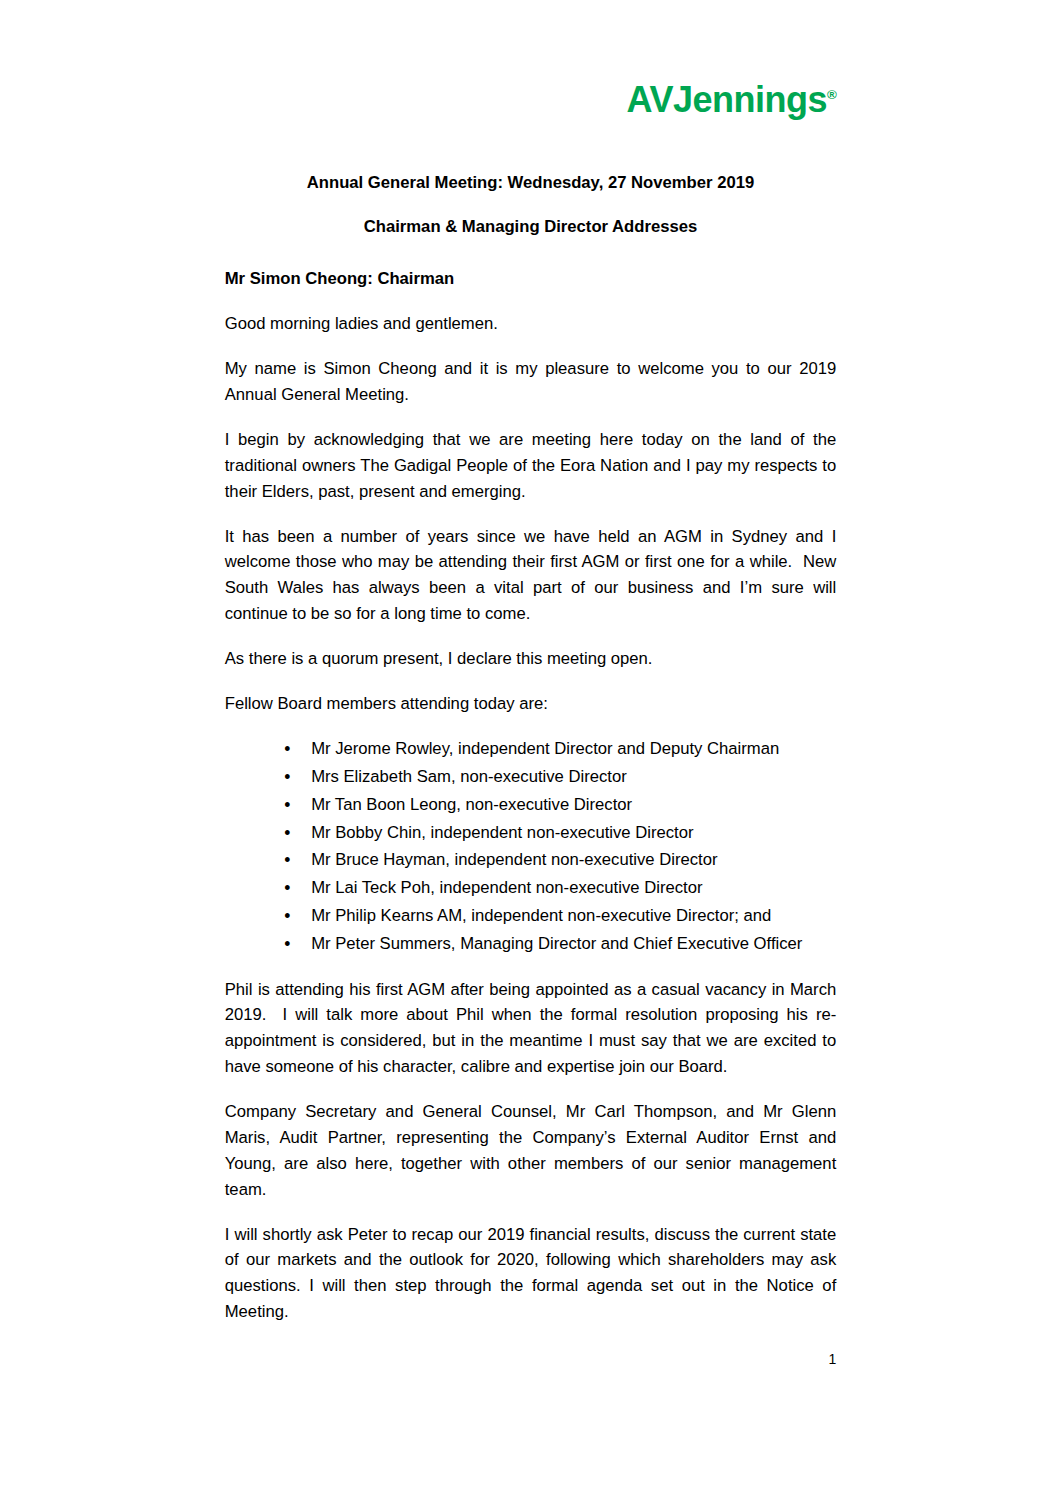AVJennings®
Annual General Meeting: Wednesday, 27 November 2019
Chairman & Managing Director Addresses
Mr Simon Cheong: Chairman
Good morning ladies and gentlemen.
My name is Simon Cheong and it is my pleasure to welcome you to our 2019 Annual General Meeting.
I begin by acknowledging that we are meeting here today on the land of the traditional owners The Gadigal People of the Eora Nation and I pay my respects to their Elders, past, present and emerging.
It has been a number of years since we have held an AGM in Sydney and I welcome those who may be attending their first AGM or first one for a while. New South Wales has always been a vital part of our business and I’m sure will continue to be so for a long time to come.
As there is a quorum present, I declare this meeting open.
Fellow Board members attending today are:
Mr Jerome Rowley, independent Director and Deputy Chairman
Mrs Elizabeth Sam, non-executive Director
Mr Tan Boon Leong, non-executive Director
Mr Bobby Chin, independent non-executive Director
Mr Bruce Hayman, independent non-executive Director
Mr Lai Teck Poh, independent non-executive Director
Mr Philip Kearns AM, independent non-executive Director; and
Mr Peter Summers, Managing Director and Chief Executive Officer
Phil is attending his first AGM after being appointed as a casual vacancy in March 2019. I will talk more about Phil when the formal resolution proposing his re-appointment is considered, but in the meantime I must say that we are excited to have someone of his character, calibre and expertise join our Board.
Company Secretary and General Counsel, Mr Carl Thompson, and Mr Glenn Maris, Audit Partner, representing the Company’s External Auditor Ernst and Young, are also here, together with other members of our senior management team.
I will shortly ask Peter to recap our 2019 financial results, discuss the current state of our markets and the outlook for 2020, following which shareholders may ask questions. I will then step through the formal agenda set out in the Notice of Meeting.
1